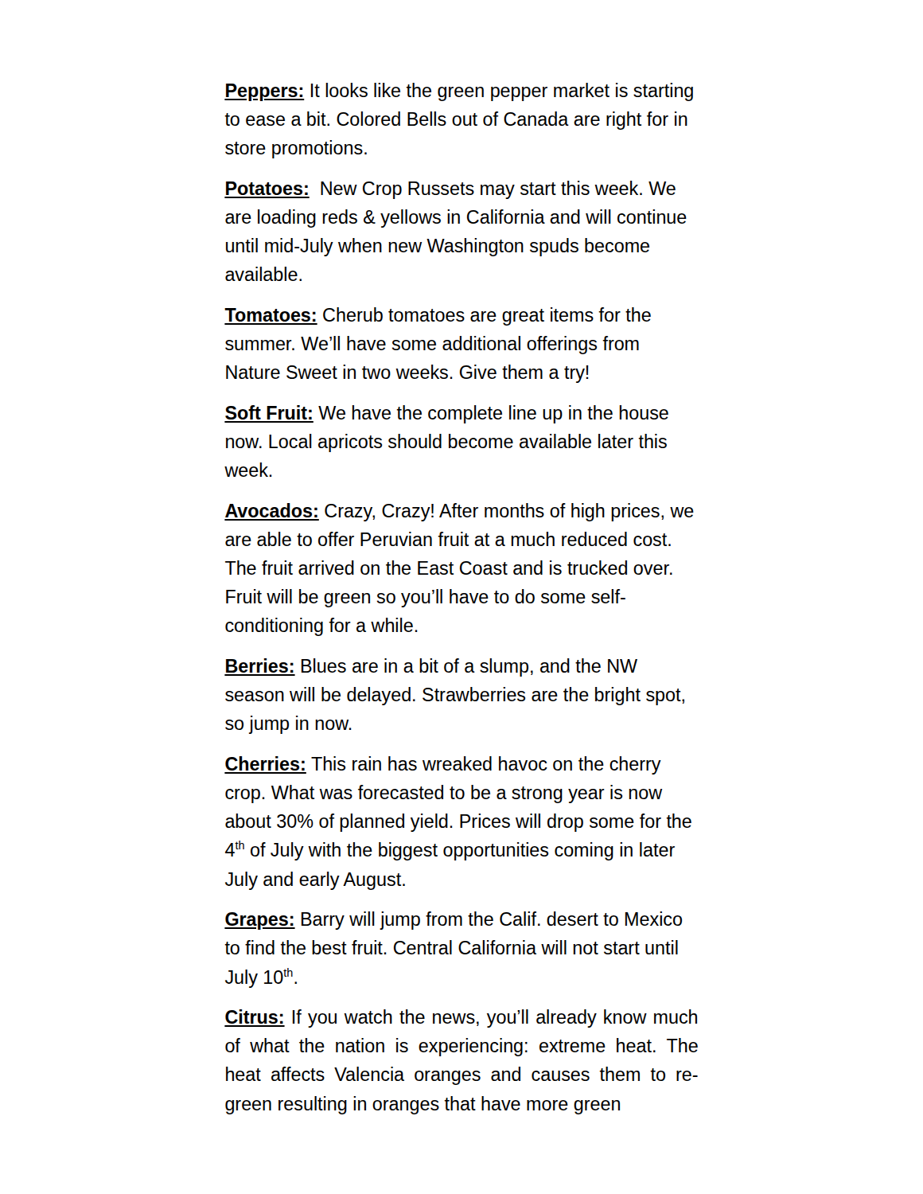Peppers: It looks like the green pepper market is starting to ease a bit. Colored Bells out of Canada are right for in store promotions.
Potatoes: New Crop Russets may start this week. We are loading reds & yellows in California and will continue until mid-July when new Washington spuds become available.
Tomatoes: Cherub tomatoes are great items for the summer. We’ll have some additional offerings from Nature Sweet in two weeks. Give them a try!
Soft Fruit: We have the complete line up in the house now. Local apricots should become available later this week.
Avocados: Crazy, Crazy! After months of high prices, we are able to offer Peruvian fruit at a much reduced cost. The fruit arrived on the East Coast and is trucked over. Fruit will be green so you’ll have to do some self-conditioning for a while.
Berries: Blues are in a bit of a slump, and the NW season will be delayed. Strawberries are the bright spot, so jump in now.
Cherries: This rain has wreaked havoc on the cherry crop. What was forecasted to be a strong year is now about 30% of planned yield. Prices will drop some for the 4th of July with the biggest opportunities coming in later July and early August.
Grapes: Barry will jump from the Calif. desert to Mexico to find the best fruit. Central California will not start until July 10th.
Citrus: If you watch the news, you’ll already know much of what the nation is experiencing: extreme heat. The heat affects Valencia oranges and causes them to re-green resulting in oranges that have more green